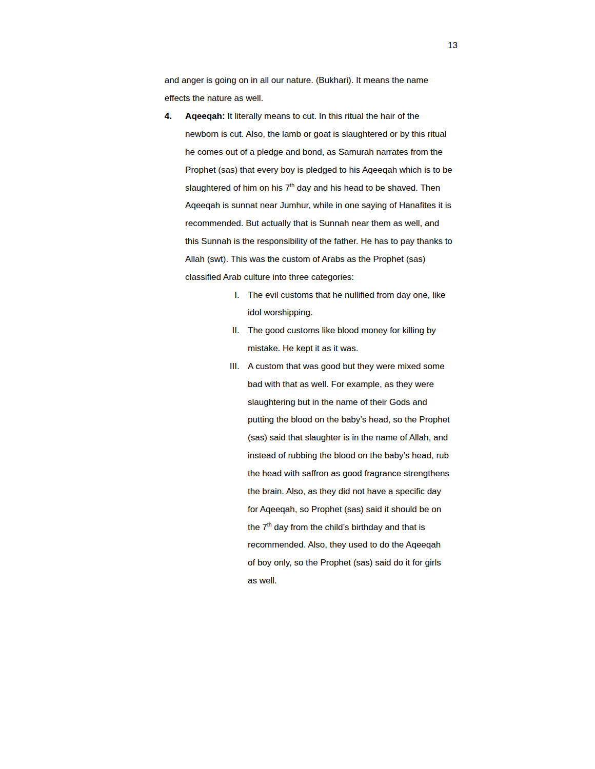13
and anger is going on in all our nature. (Bukhari). It means the name effects the nature as well.
4.
Aqeeqah: It literally means to cut. In this ritual the hair of the newborn is cut. Also, the lamb or goat is slaughtered or by this ritual he comes out of a pledge and bond, as Samurah narrates from the Prophet (sas) that every boy is pledged to his Aqeeqah which is to be slaughtered of him on his 7th day and his head to be shaved. Then Aqeeqah is sunnat near Jumhur, while in one saying of Hanafites it is recommended. But actually that is Sunnah near them as well, and this Sunnah is the responsibility of the father. He has to pay thanks to Allah (swt). This was the custom of Arabs as the Prophet (sas) classified Arab culture into three categories:
I. The evil customs that he nullified from day one, like idol worshipping.
II. The good customs like blood money for killing by mistake. He kept it as it was.
III. A custom that was good but they were mixed some bad with that as well. For example, as they were slaughtering but in the name of their Gods and putting the blood on the baby’s head, so the Prophet (sas) said that slaughter is in the name of Allah, and instead of rubbing the blood on the baby’s head, rub the head with saffron as good fragrance strengthens the brain. Also, as they did not have a specific day for Aqeeqah, so Prophet (sas) said it should be on the 7th day from the child’s birthday and that is recommended. Also, they used to do the Aqeeqah of boy only, so the Prophet (sas) said do it for girls as well.